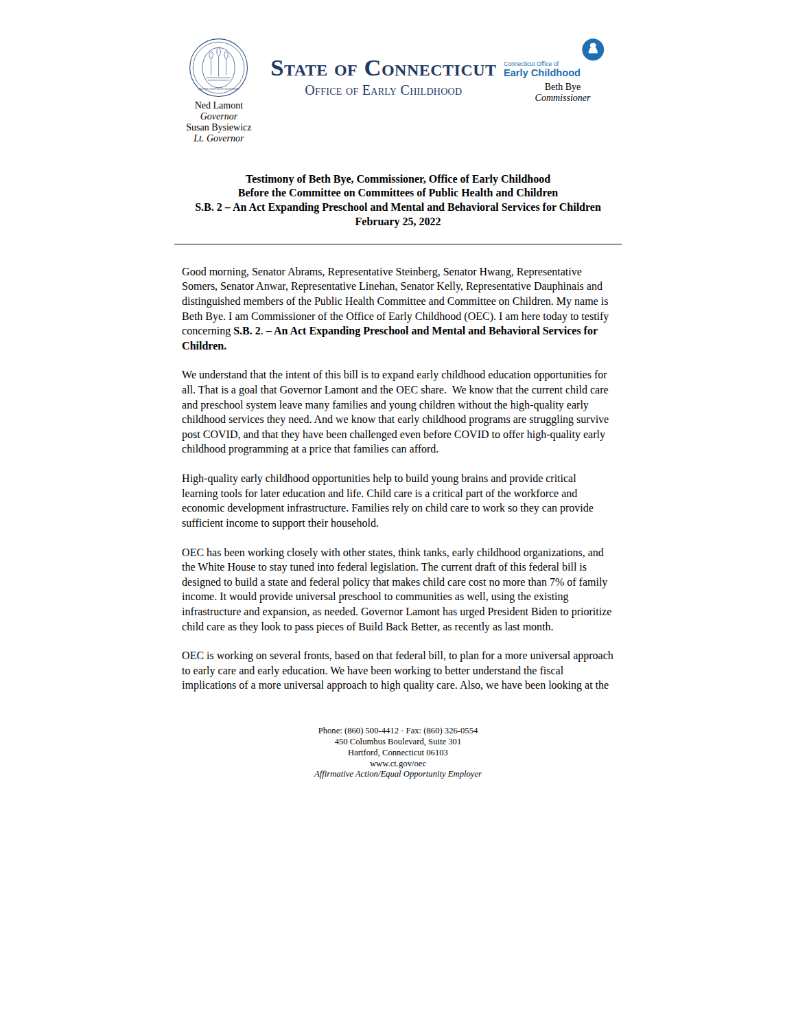QUI TRANSTULIT SUSTINET
Ned Lamont
Governor
Susan Bysiewicz
Lt. Governor
State of Connecticut
Office of Early Childhood
Connecticut Office of Early Childhood
Beth Bye
Commissioner
Testimony of Beth Bye, Commissioner, Office of Early Childhood
Before the Committee on Committees of Public Health and Children
S.B. 2 – An Act Expanding Preschool and Mental and Behavioral Services for Children
February 25, 2022
Good morning, Senator Abrams, Representative Steinberg, Senator Hwang, Representative Somers, Senator Anwar, Representative Linehan, Senator Kelly, Representative Dauphinais and distinguished members of the Public Health Committee and Committee on Children. My name is Beth Bye. I am Commissioner of the Office of Early Childhood (OEC). I am here today to testify concerning S.B. 2. – An Act Expanding Preschool and Mental and Behavioral Services for Children.
We understand that the intent of this bill is to expand early childhood education opportunities for all. That is a goal that Governor Lamont and the OEC share. We know that the current child care and preschool system leave many families and young children without the high-quality early childhood services they need. And we know that early childhood programs are struggling survive post COVID, and that they have been challenged even before COVID to offer high-quality early childhood programming at a price that families can afford.
High-quality early childhood opportunities help to build young brains and provide critical learning tools for later education and life. Child care is a critical part of the workforce and economic development infrastructure. Families rely on child care to work so they can provide sufficient income to support their household.
OEC has been working closely with other states, think tanks, early childhood organizations, and the White House to stay tuned into federal legislation. The current draft of this federal bill is designed to build a state and federal policy that makes child care cost no more than 7% of family income. It would provide universal preschool to communities as well, using the existing infrastructure and expansion, as needed. Governor Lamont has urged President Biden to prioritize child care as they look to pass pieces of Build Back Better, as recently as last month.
OEC is working on several fronts, based on that federal bill, to plan for a more universal approach to early care and early education. We have been working to better understand the fiscal implications of a more universal approach to high quality care. Also, we have been looking at the
Phone: (860) 500-4412 · Fax: (860) 326-0554
450 Columbus Boulevard, Suite 301
Hartford, Connecticut 06103
www.ct.gov/oec
Affirmative Action/Equal Opportunity Employer